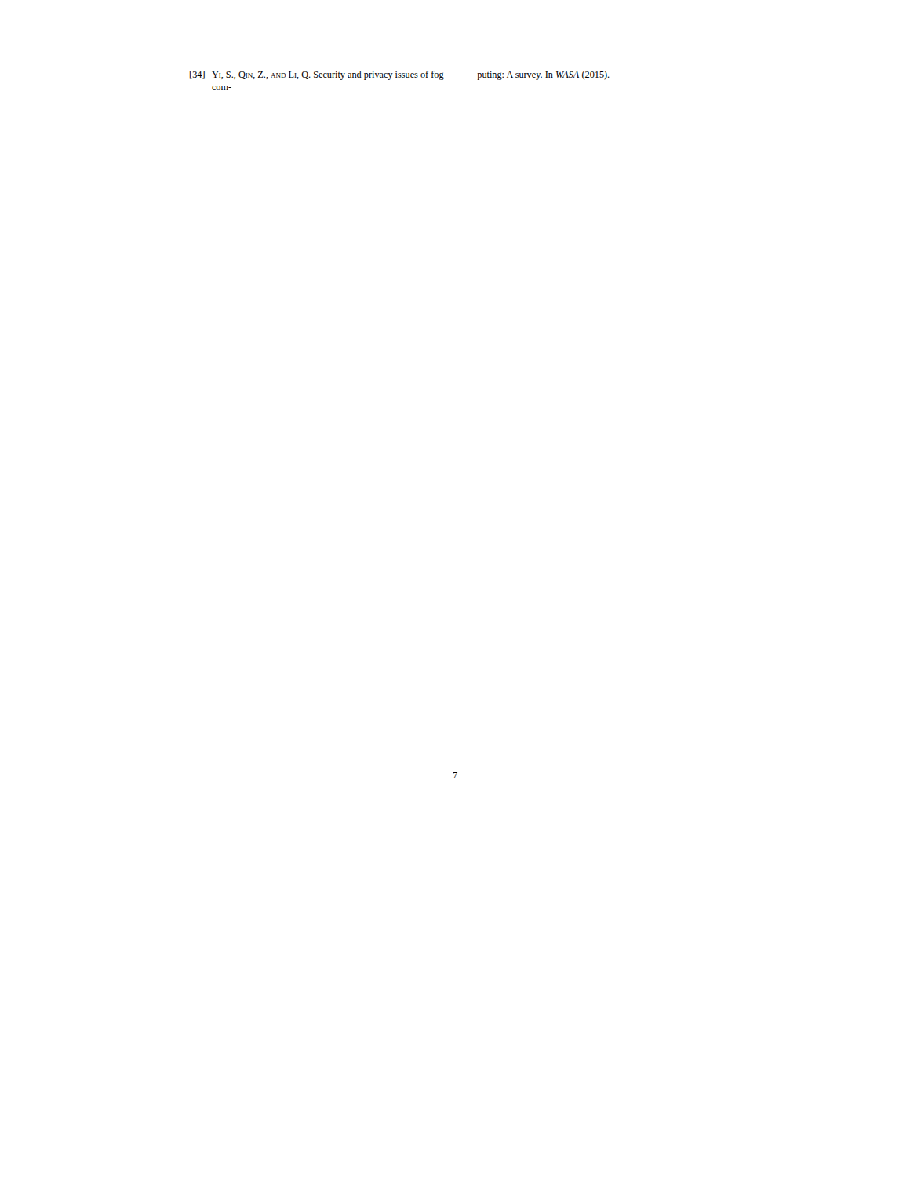[34]
Yi, S., Qin, Z., and Li, Q. Security and privacy issues of fog com-
puting: A survey. In WASA (2015).
7